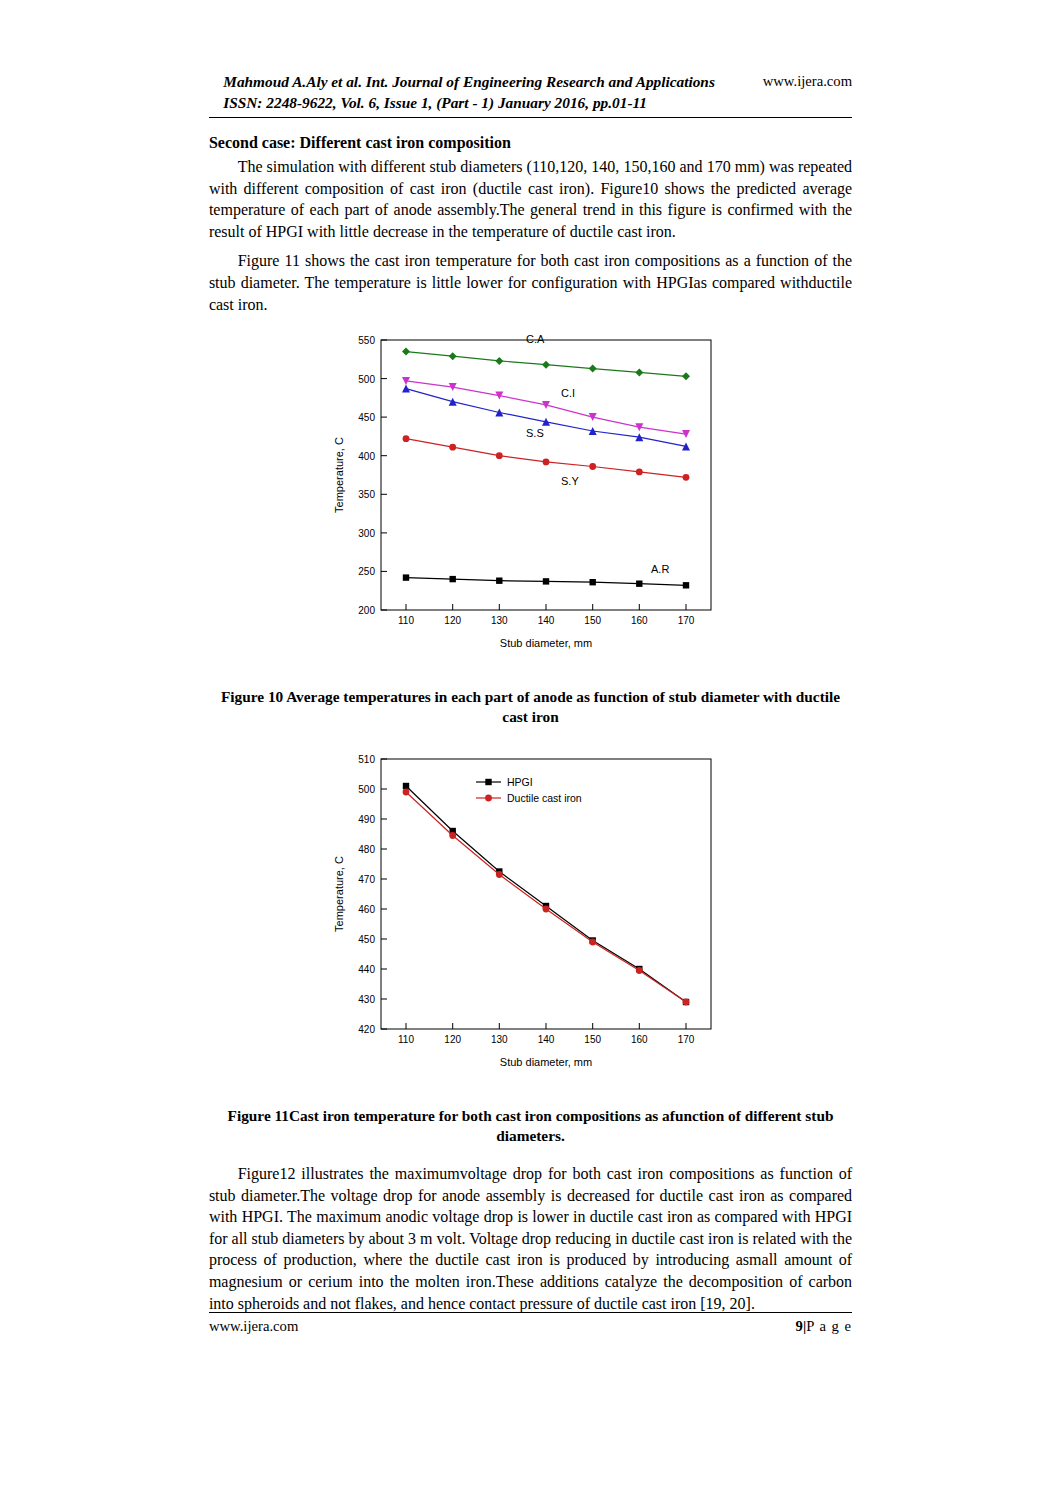Mahmoud A.Aly et al. Int. Journal of Engineering Research and Applications
ISSN: 2248-9622, Vol. 6, Issue 1, (Part - 1) January 2016, pp.01-11
www.ijera.com
Second case: Different cast iron composition
The simulation with different stub diameters (110,120, 140, 150,160 and 170 mm) was repeated with different composition of cast iron (ductile cast iron). Figure10 shows the predicted average temperature of each part of anode assembly.The general trend in this figure is confirmed with the result of HPGI with little decrease in the temperature of ductile cast iron.
Figure 11 shows the cast iron temperature for both cast iron compositions as a function of the stub diameter. The temperature is little lower for configuration with HPGIas compared withductile cast iron.
550 500 450 400 350 300 250 200 110 120 130 140 150 160 170 Stub diameter, mm Temperature, C C.A C.I S.S S.Y A.R
Figure 10 Average temperatures in each part of anode as function of stub diameter with ductile cast iron
510 500 490 480 470 460 450 440 430 420 110 120 130 140 150 160 170 Stub diameter, mm Temperature, C HPGI Ductile cast iron
Figure 11Cast iron temperature for both cast iron compositions as afunction of different stub diameters.
Figure12 illustrates the maximumvoltage drop for both cast iron compositions as function of stub diameter.The voltage drop for anode assembly is decreased for ductile cast iron as compared with HPGI. The maximum anodic voltage drop is lower in ductile cast iron as compared with HPGI for all stub diameters by about 3 m volt. Voltage drop reducing in ductile cast iron is related with the process of production, where the ductile cast iron is produced by introducing asmall amount of magnesium or cerium into the molten iron.These additions catalyze the decomposition of carbon into spheroids and not flakes, and hence contact pressure of ductile cast iron [19, 20].
www.ijera.com
9|P a g e